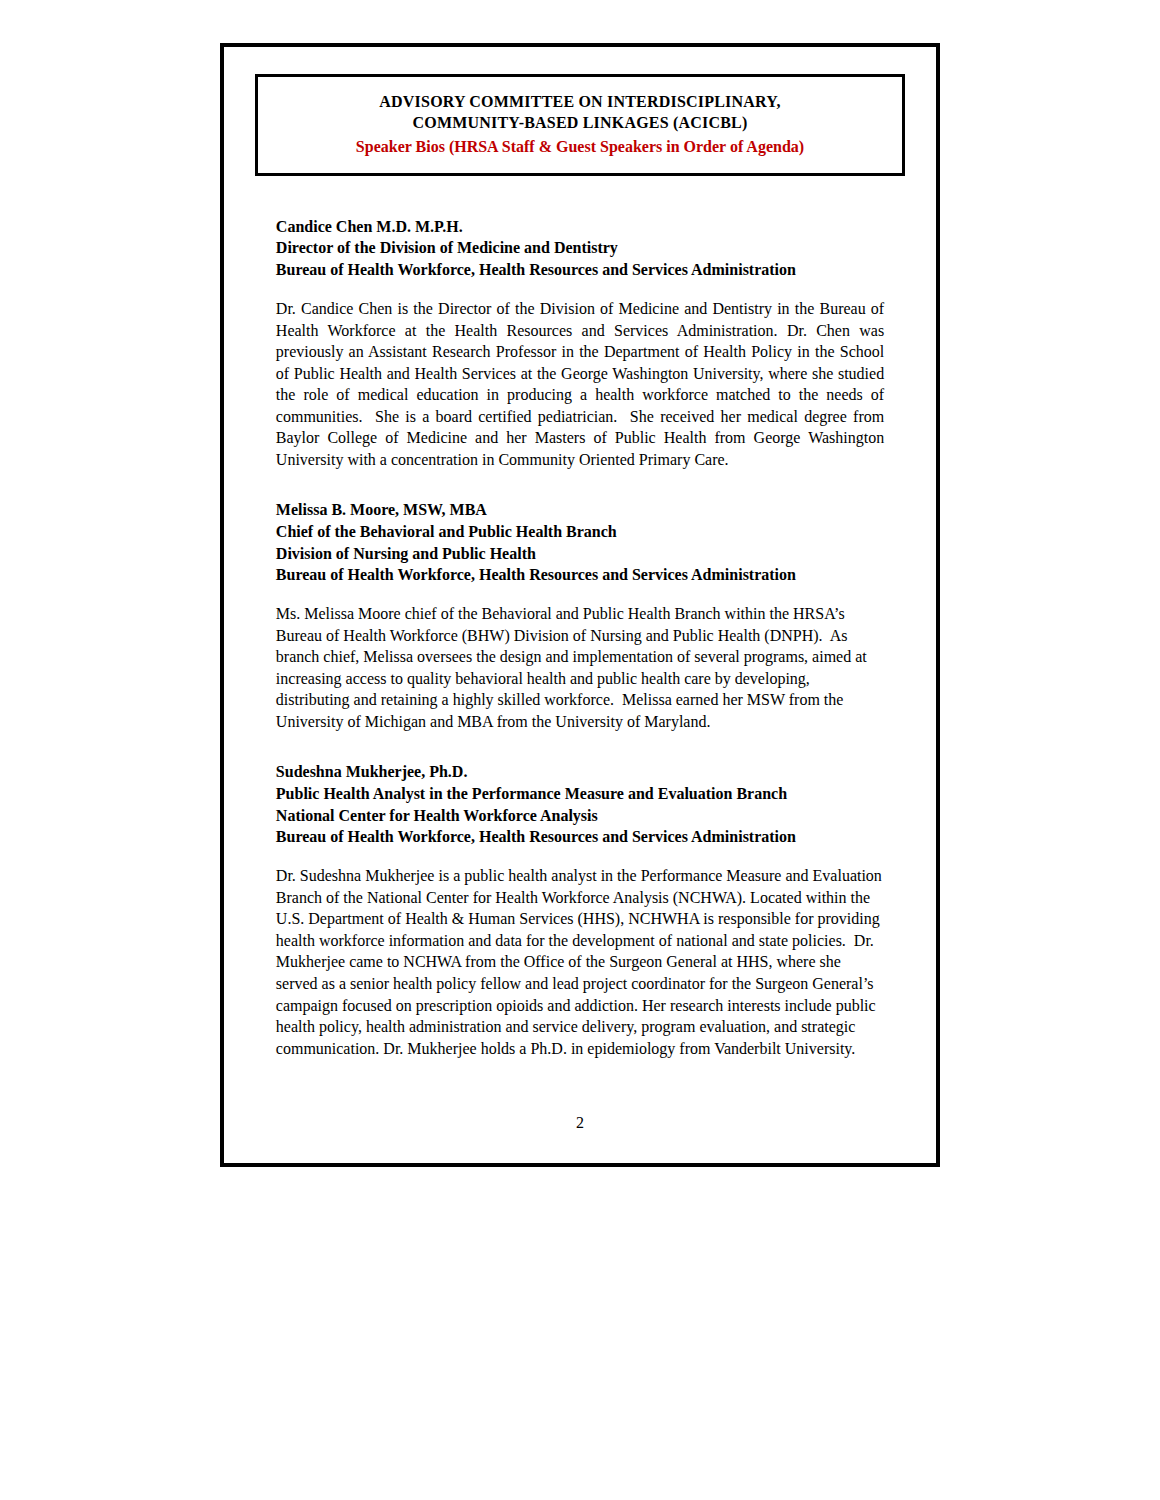ADVISORY COMMITTEE ON INTERDISCIPLINARY,
COMMUNITY-BASED LINKAGES (ACICBL)
Speaker Bios (HRSA Staff & Guest Speakers in Order of Agenda)
Candice Chen M.D. M.P.H.
Director of the Division of Medicine and Dentistry
Bureau of Health Workforce, Health Resources and Services Administration
Dr. Candice Chen is the Director of the Division of Medicine and Dentistry in the Bureau of Health Workforce at the Health Resources and Services Administration. Dr. Chen was previously an Assistant Research Professor in the Department of Health Policy in the School of Public Health and Health Services at the George Washington University, where she studied the role of medical education in producing a health workforce matched to the needs of communities. She is a board certified pediatrician. She received her medical degree from Baylor College of Medicine and her Masters of Public Health from George Washington University with a concentration in Community Oriented Primary Care.
Melissa B. Moore, MSW, MBA
Chief of the Behavioral and Public Health Branch
Division of Nursing and Public Health
Bureau of Health Workforce, Health Resources and Services Administration
Ms. Melissa Moore chief of the Behavioral and Public Health Branch within the HRSA’s Bureau of Health Workforce (BHW) Division of Nursing and Public Health (DNPH). As branch chief, Melissa oversees the design and implementation of several programs, aimed at increasing access to quality behavioral health and public health care by developing, distributing and retaining a highly skilled workforce. Melissa earned her MSW from the University of Michigan and MBA from the University of Maryland.
Sudeshna Mukherjee, Ph.D.
Public Health Analyst in the Performance Measure and Evaluation Branch
National Center for Health Workforce Analysis
Bureau of Health Workforce, Health Resources and Services Administration
Dr. Sudeshna Mukherjee is a public health analyst in the Performance Measure and Evaluation Branch of the National Center for Health Workforce Analysis (NCHWA). Located within the U.S. Department of Health & Human Services (HHS), NCHWHA is responsible for providing health workforce information and data for the development of national and state policies. Dr. Mukherjee came to NCHWA from the Office of the Surgeon General at HHS, where she served as a senior health policy fellow and lead project coordinator for the Surgeon General’s campaign focused on prescription opioids and addiction. Her research interests include public health policy, health administration and service delivery, program evaluation, and strategic communication. Dr. Mukherjee holds a Ph.D. in epidemiology from Vanderbilt University.
2